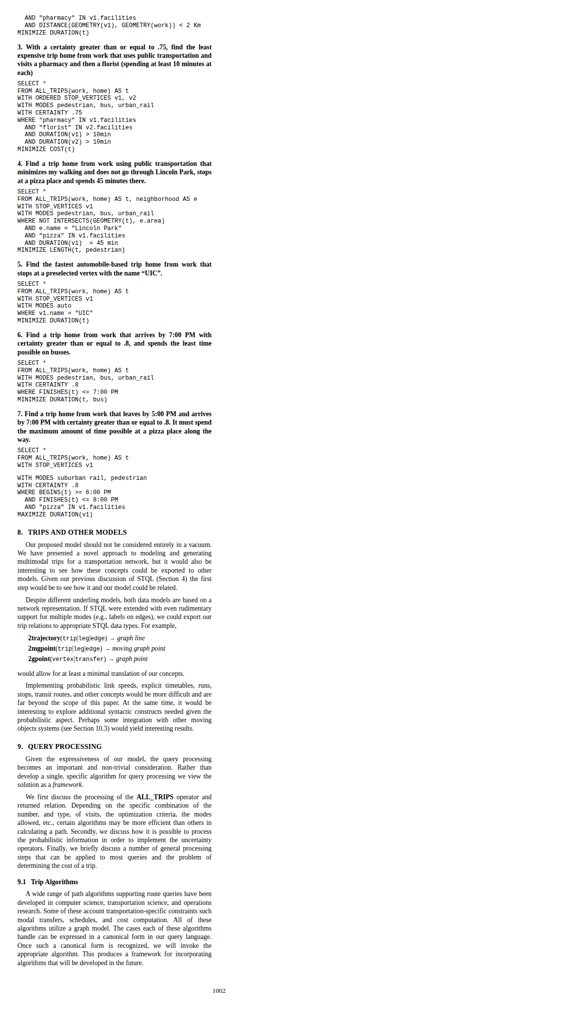AND "pharmacy" IN v1.facilities
  AND DISTANCE(GEOMETRY(v1), GEOMETRY(work)) < 2 Km
MINIMIZE DURATION(t)
3. With a certainty greater than or equal to .75, find the least expensive trip home from work that uses public transportation and visits a pharmacy and then a florist (spending at least 10 minutes at each)
SELECT *
FROM ALL_TRIPS(work, home) AS t
WITH ORDERED STOP_VERTICES v1, v2
WITH MODES pedestrian, bus, urban_rail
WITH CERTAINTY .75
WHERE "pharmacy" IN v1.facilities
  AND "florist" IN v2.facilities
  AND DURATION(v1) > 10min
  AND DURATION(v2) > 10min
MINIMIZE COST(t)
4. Find a trip home from work using public transportation that minimizes my walking and does not go through Lincoln Park, stops at a pizza place and spends 45 minutes there.
SELECT *
FROM ALL_TRIPS(work, home) AS t, neighborhood AS e
WITH STOP_VERTICES v1
WITH MODES pedestrian, bus, urban_rail
WHERE NOT INTERSECTS(GEOMETRY(t), e.area)
  AND e.name = "Lincoln Park"
  AND "pizza" IN v1.facilities
  AND DURATION(v1)  = 45 min
MINIMIZE LENGTH(t, pedestrian)
5. Find the fastest automobile-based trip home from work that stops at a preselected vertex with the name “UIC”.
SELECT *
FROM ALL_TRIPS(work, home) AS t
WITH STOP_VERTICES v1
WITH MODES auto
WHERE v1.name = "UIC"
MINIMIZE DURATION(t)
6. Find a trip home from work that arrives by 7:00 PM with certainty greater than or equal to .8, and spends the least time possible on busses.
SELECT *
FROM ALL_TRIPS(work, home) AS t
WITH MODES pedestrian, bus, urban_rail
WITH CERTAINTY .8
WHERE FINISHES(t) <= 7:00 PM
MINIMIZE DURATION(t, bus)
7. Find a trip home from work that leaves by 5:00 PM and arrives by 7:00 PM with certainty greater than or equal to .8. It must spend the maximum amount of time possible at a pizza place along the way.
SELECT *
FROM ALL_TRIPS(work, home) AS t
WITH STOP_VERTICES v1
WITH MODES suburban rail, pedestrian
WITH CERTAINTY .8
WHERE BEGINS(t) >= 6:00 PM
  AND FINISHES(t) <= 8:00 PM
  AND "pizza" IN v1.facilities
MAXIMIZE DURATION(v1)
8. TRIPS AND OTHER MODELS
Our proposed model should not be considered entirely in a vacuum. We have presented a novel approach to modeling and generating multimodal trips for a transportation network, but it would also be interesting to see how these concepts could be exported to other models. Given our previous discussion of STQL (Section 4) the first step would be to see how it and our model could be related.
Despite different underling models, both data models are based on a network representation. If STQL were extended with even rudimentary support for multiple modes (e.g., labels on edges), we could export our trip relations to appropriate STQL data types. For example,
2trajectory(trip|leg|edge) → graph line
2mgpoint(trip|leg|edge) → moving graph point
2gpoint(vertex|transfer) → graph point
would allow for at least a minimal translation of our concepts.
Implementing probabilistic link speeds, explicit timetables, runs, stops, transit routes, and other concepts would be more difficult and are far beyond the scope of this paper. At the same time, it would be interesting to explore additional syntactic constructs needed given the probabilistic aspect. Perhaps some integration with other moving objects systems (see Section 10.3) would yield interesting results.
9. QUERY PROCESSING
Given the expressiveness of our model, the query processing becomes an important and non-trivial consideration. Rather than develop a single, specific algorithm for query processing we view the solution as a framework.
We first discuss the processing of the ALL_TRIPS operator and returned relation. Depending on the specific combination of the number, and type, of visits, the optimization criteria, the modes allowed, etc., certain algorithms may be more efficient than others in calculating a path. Secondly, we discuss how it is possible to process the probabilistic information in order to implement the uncertainty operators. Finally, we briefly discuss a number of general processing steps that can be applied to most queries and the problem of determining the cost of a trip.
9.1 Trip Algorithms
A wide range of path algorithms supporting route queries have been developed in computer science, transportation science, and operations research. Some of these account transportation-specific constraints such modal transfers, schedules, and cost computation. All of these algorithms utilize a graph model. The cases each of these algorithms handle can be expressed in a canonical form in our query language. Once such a canonical form is recognized, we will invoke the appropriate algorithm. This produces a framework for incorporating algorithms that will be developed in the future.
1002